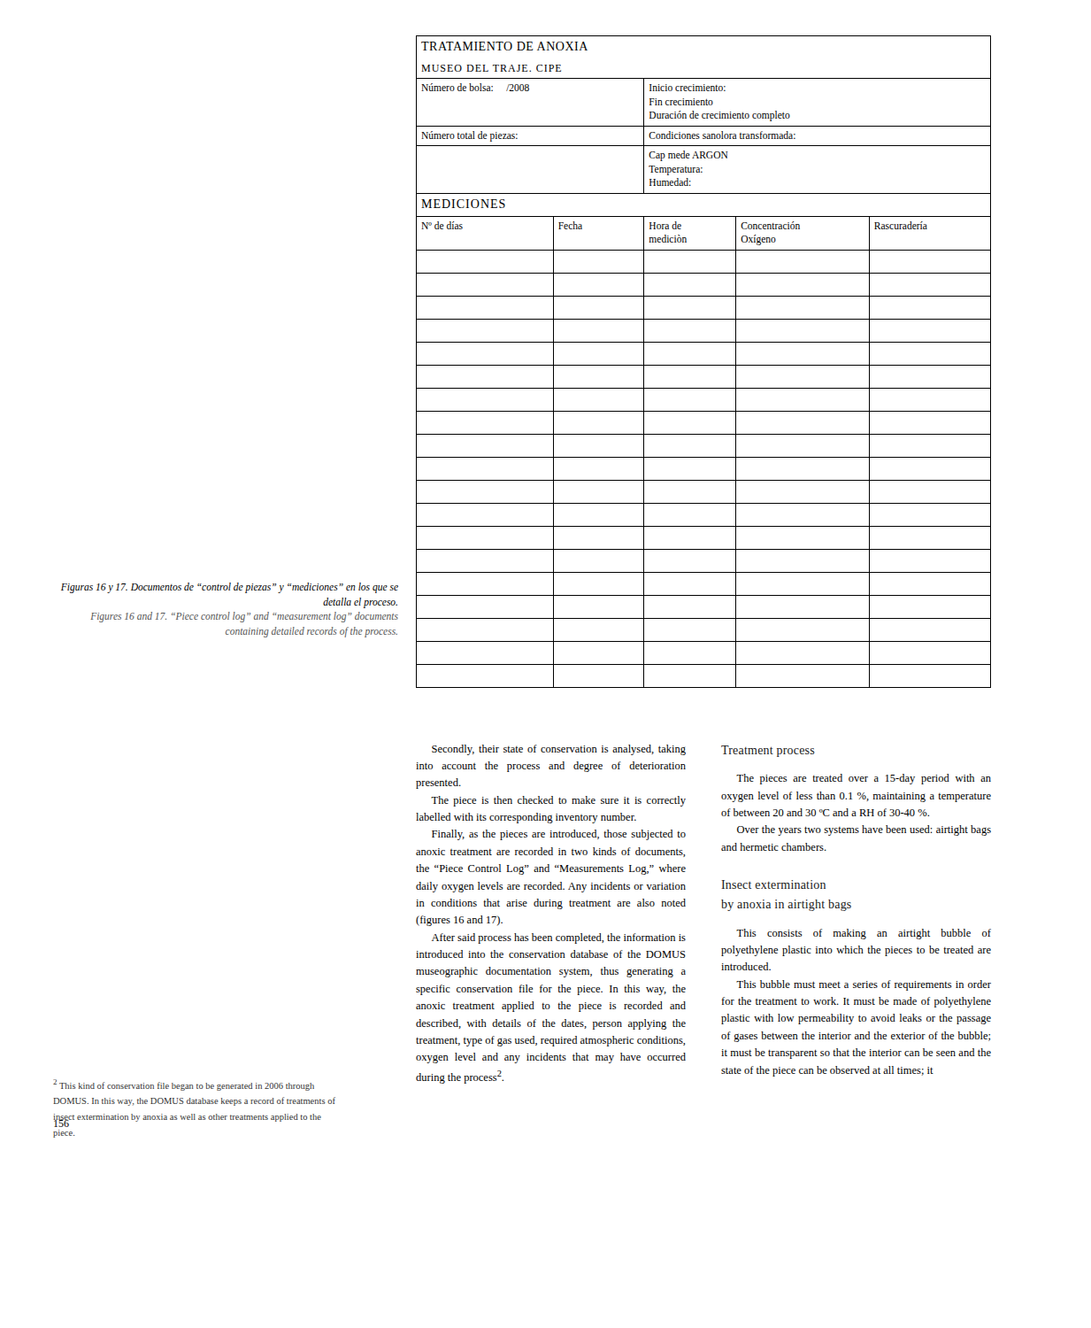Figuras 16 y 17. Documentos de “control de piezas” y “mediciones” en los que se detalla el proceso.
Figures 16 and 17. “Piece control log” and “measurement log” documents containing detailed records of the process.
2 This kind of conservation file began to be generated in 2006 through DOMUS. In this way, the DOMUS database keeps a record of treatments of insect extermination by anoxia as well as other treatments applied to the piece.
| TRATAMIENTO DE ANOXIA |
| MUSEO DEL TRAJE. CIPE |
| Número de bolsa: /2008 | Inicio crecimiento: Fin crecimiento Duración de crecimiento completo |
| Número total de piezas: | Condiciones sanolora transformada: |
| | Cap mede ARGON Temperatura: Humedad: |
| MEDICIONES |
| Nº de días | Fecha | Hora de mediciòn | Concentración Oxígeno | Rascuradería |
Secondly, their state of conservation is analysed, taking into account the process and degree of deterioration presented.
The piece is then checked to make sure it is correctly labelled with its corresponding inventory number.
Finally, as the pieces are introduced, those subjected to anoxic treatment are recorded in two kinds of documents, the “Piece Control Log” and “Measurements Log,” where daily oxygen levels are recorded. Any incidents or variation in conditions that arise during treatment are also noted (figures 16 and 17).
After said process has been completed, the information is introduced into the conservation database of the DOMUS museographic documentation system, thus generating a specific conservation file for the piece. In this way, the anoxic treatment applied to the piece is recorded and described, with details of the dates, person applying the treatment, type of gas used, required atmospheric conditions, oxygen level and any incidents that may have occurred during the process2.
Treatment process
The pieces are treated over a 15-day period with an oxygen level of less than 0.1 %, maintaining a temperature of between 20 and 30 ºC and a RH of 30-40 %.
Over the years two systems have been used: airtight bags and hermetic chambers.
Insect extermination
by anoxia in airtight bags
This consists of making an airtight bubble of polyethylene plastic into which the pieces to be treated are introduced.
This bubble must meet a series of requirements in order for the treatment to work. It must be made of polyethylene plastic with low permeability to avoid leaks or the passage of gases between the interior and the exterior of the bubble; it must be transparent so that the interior can be seen and the state of the piece can be observed at all times; it
156